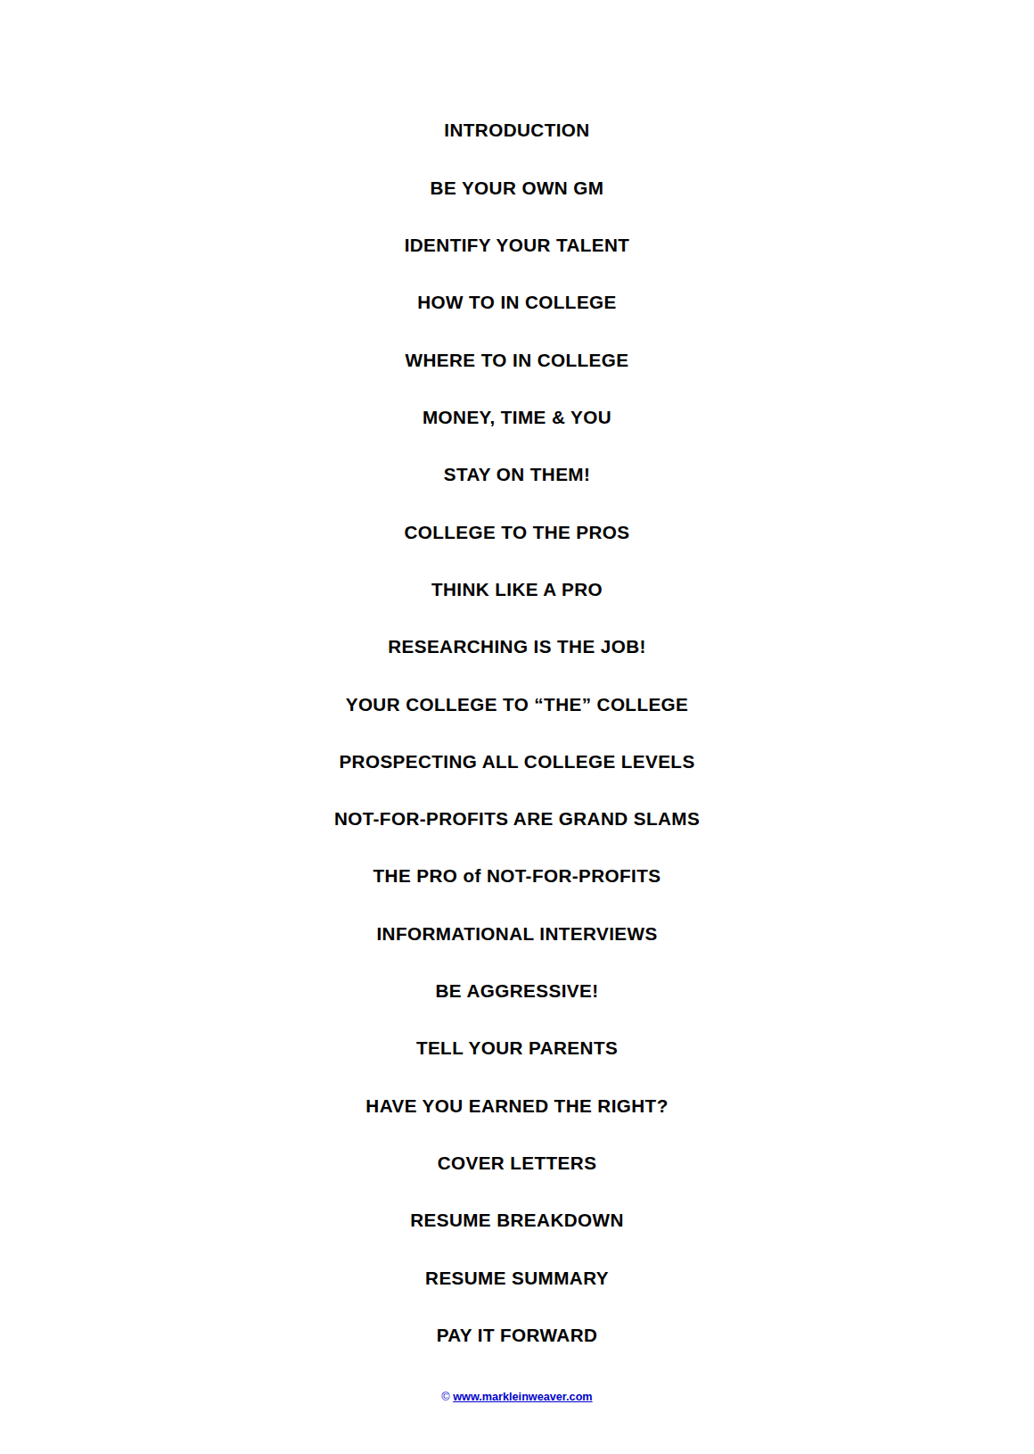INTRODUCTION
BE YOUR OWN GM
IDENTIFY YOUR TALENT
HOW TO IN COLLEGE
WHERE TO IN COLLEGE
MONEY, TIME & YOU
STAY ON THEM!
COLLEGE TO THE PROS
THINK LIKE A PRO
RESEARCHING IS THE JOB!
YOUR COLLEGE TO “THE” COLLEGE
PROSPECTING ALL COLLEGE LEVELS
NOT-FOR-PROFITS ARE GRAND SLAMS
THE PRO of NOT-FOR-PROFITS
INFORMATIONAL INTERVIEWS
BE AGGRESSIVE!
TELL YOUR PARENTS
HAVE YOU EARNED THE RIGHT?
COVER LETTERS
RESUME BREAKDOWN
RESUME SUMMARY
PAY IT FORWARD
© www.markleinweaver.com